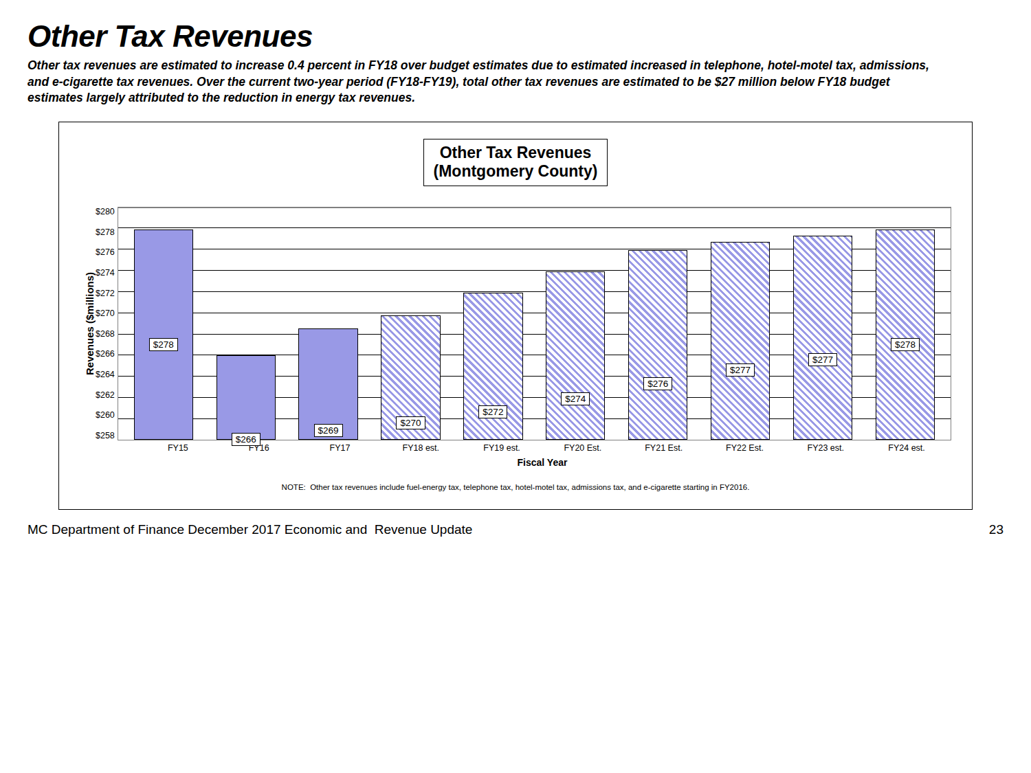Other Tax Revenues
Other tax revenues are estimated to increase 0.4 percent in FY18 over budget estimates due to estimated increased in telephone, hotel-motel tax, admissions, and e-cigarette tax revenues. Over the current two-year period (FY18-FY19), total other tax revenues are estimated to be $27 million below FY18 budget estimates largely attributed to the reduction in energy tax revenues.
Other Tax Revenues
(Montgomery County)
Revenues ($millions)
$280
$278
$276
$274
$272
$270
$268
$266
$264
$262
$260
$258
$278
$266
$269
$270
$272
$274
$276
$277
$277
$278
FY15 FY16 FY17 FY18 est. FY19 est. FY20 Est. FY21 Est. FY22 Est. FY23 est. FY24 est.
Fiscal Year
NOTE: Other tax revenues include fuel-energy tax, telephone tax, hotel-motel tax, admissions tax, and e-cigarette starting in FY2016.
MC Department of Finance December 2017 Economic and Revenue Update
23